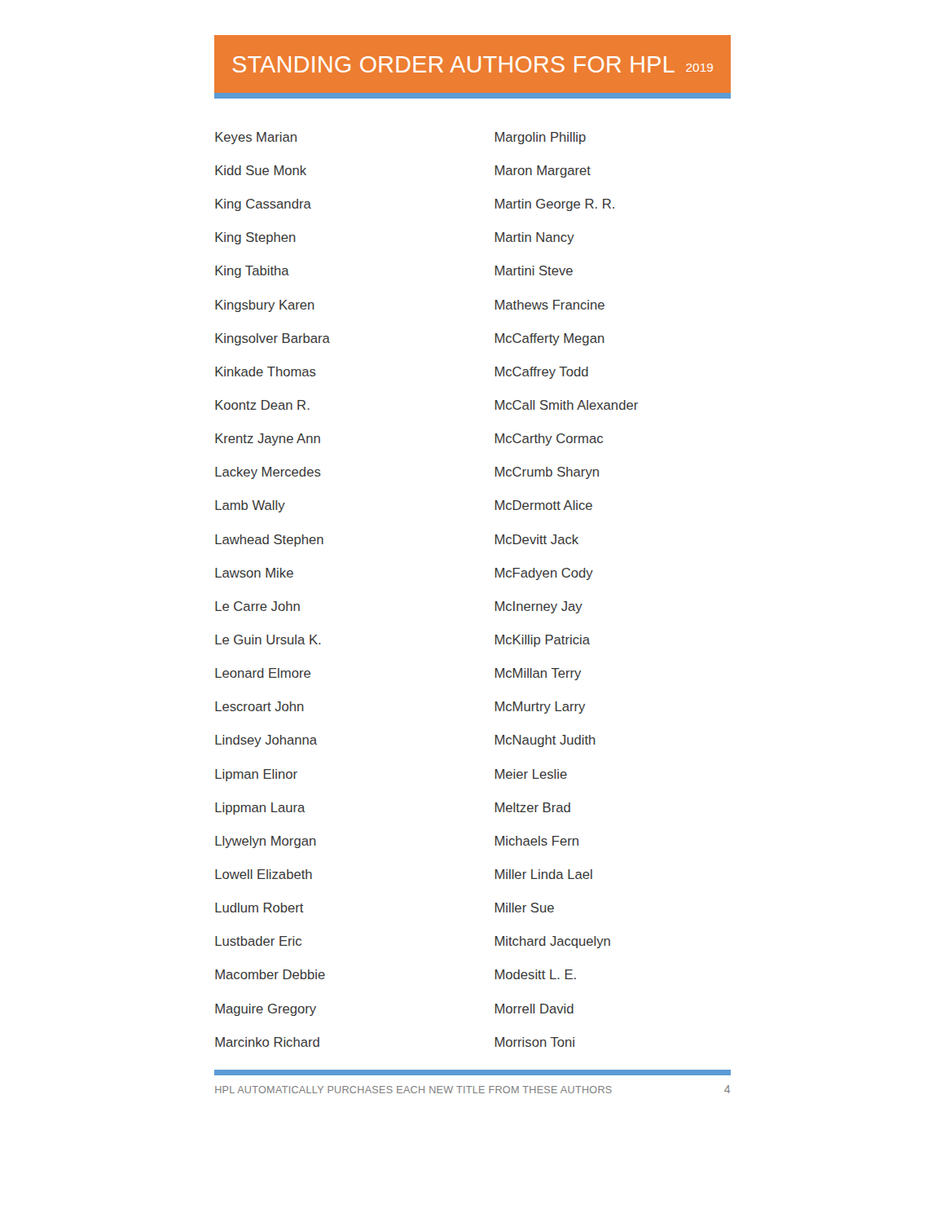Standing Order Authors for HPL
2019
Keyes Marian
Kidd Sue Monk
King Cassandra
King Stephen
King Tabitha
Kingsbury Karen
Kingsolver Barbara
Kinkade Thomas
Koontz Dean R.
Krentz Jayne Ann
Lackey Mercedes
Lamb Wally
Lawhead Stephen
Lawson Mike
Le Carre John
Le Guin Ursula K.
Leonard Elmore
Lescroart John
Lindsey Johanna
Lipman Elinor
Lippman Laura
Llywelyn Morgan
Lowell Elizabeth
Ludlum Robert
Lustbader Eric
Macomber Debbie
Maguire Gregory
Marcinko Richard
Margolin Phillip
Maron Margaret
Martin George R. R.
Martin Nancy
Martini Steve
Mathews Francine
McCafferty Megan
McCaffrey Todd
McCall Smith Alexander
McCarthy Cormac
McCrumb Sharyn
McDermott Alice
McDevitt Jack
McFadyen Cody
McInerney Jay
McKillip Patricia
McMillan Terry
McMurtry Larry
McNaught Judith
Meier Leslie
Meltzer Brad
Michaels Fern
Miller Linda Lael
Miller Sue
Mitchard Jacquelyn
Modesitt L. E.
Morrell David
Morrison Toni
HPL automatically purchases each new title from these authors
4